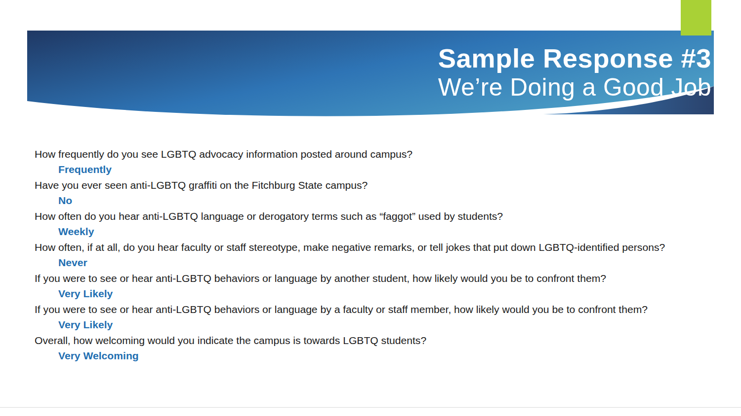Sample Response #3
We’re Doing a Good Job
How frequently do you see LGBTQ advocacy information posted around campus?
Frequently
Have you ever seen anti-LGBTQ graffiti on the Fitchburg State campus?
No
How often do you hear anti-LGBTQ language or derogatory terms such as “faggot” used by students?
Weekly
How often, if at all, do you hear faculty or staff stereotype, make negative remarks, or tell jokes that put down LGBTQ-identified persons?
Never
If you were to see or hear anti-LGBTQ behaviors or language by another student, how likely would you be to confront them?
Very Likely
If you were to see or hear anti-LGBTQ behaviors or language by a faculty or staff member, how likely would you be to confront them?
Very Likely
Overall, how welcoming would you indicate the campus is towards LGBTQ students?
Very Welcoming